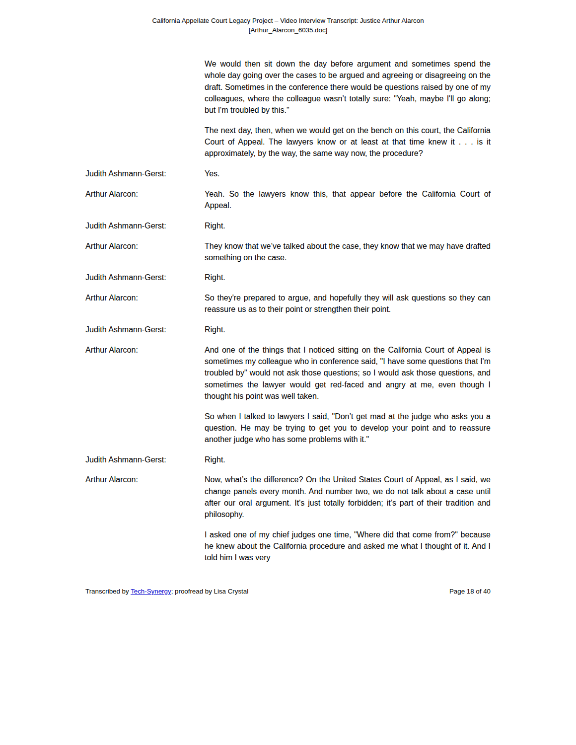California Appellate Court Legacy Project – Video Interview Transcript: Justice Arthur Alarcon
[Arthur_Alarcon_6035.doc]
We would then sit down the day before argument and sometimes spend the whole day going over the cases to be argued and agreeing or disagreeing on the draft. Sometimes in the conference there would be questions raised by one of my colleagues, where the colleague wasn’t totally sure: "Yeah, maybe I'll go along; but I'm troubled by this."
The next day, then, when we would get on the bench on this court, the California Court of Appeal. The lawyers know or at least at that time knew it . . . is it approximately, by the way, the same way now, the procedure?
Judith Ashmann-Gerst:
Yes.
Arthur Alarcon:
Yeah. So the lawyers know this, that appear before the California Court of Appeal.
Judith Ashmann-Gerst:
Right.
Arthur Alarcon:
They know that we’ve talked about the case, they know that we may have drafted something on the case.
Judith Ashmann-Gerst:
Right.
Arthur Alarcon:
So they're prepared to argue, and hopefully they will ask questions so they can reassure us as to their point or strengthen their point.
Judith Ashmann-Gerst:
Right.
Arthur Alarcon:
And one of the things that I noticed sitting on the California Court of Appeal is sometimes my colleague who in conference said, "I have some questions that I'm troubled by" would not ask those questions; so I would ask those questions, and sometimes the lawyer would get red-faced and angry at me, even though I thought his point was well taken.
So when I talked to lawyers I said, "Don’t get mad at the judge who asks you a question. He may be trying to get you to develop your point and to reassure another judge who has some problems with it."
Judith Ashmann-Gerst:
Right.
Arthur Alarcon:
Now, what’s the difference? On the United States Court of Appeal, as I said, we change panels every month. And number two, we do not talk about a case until after our oral argument. It's just totally forbidden; it’s part of their tradition and philosophy.
I asked one of my chief judges one time, "Where did that come from?" because he knew about the California procedure and asked me what I thought of it. And I told him I was very
Transcribed by Tech-Synergy; proofread by Lisa Crystal Page 18 of 40